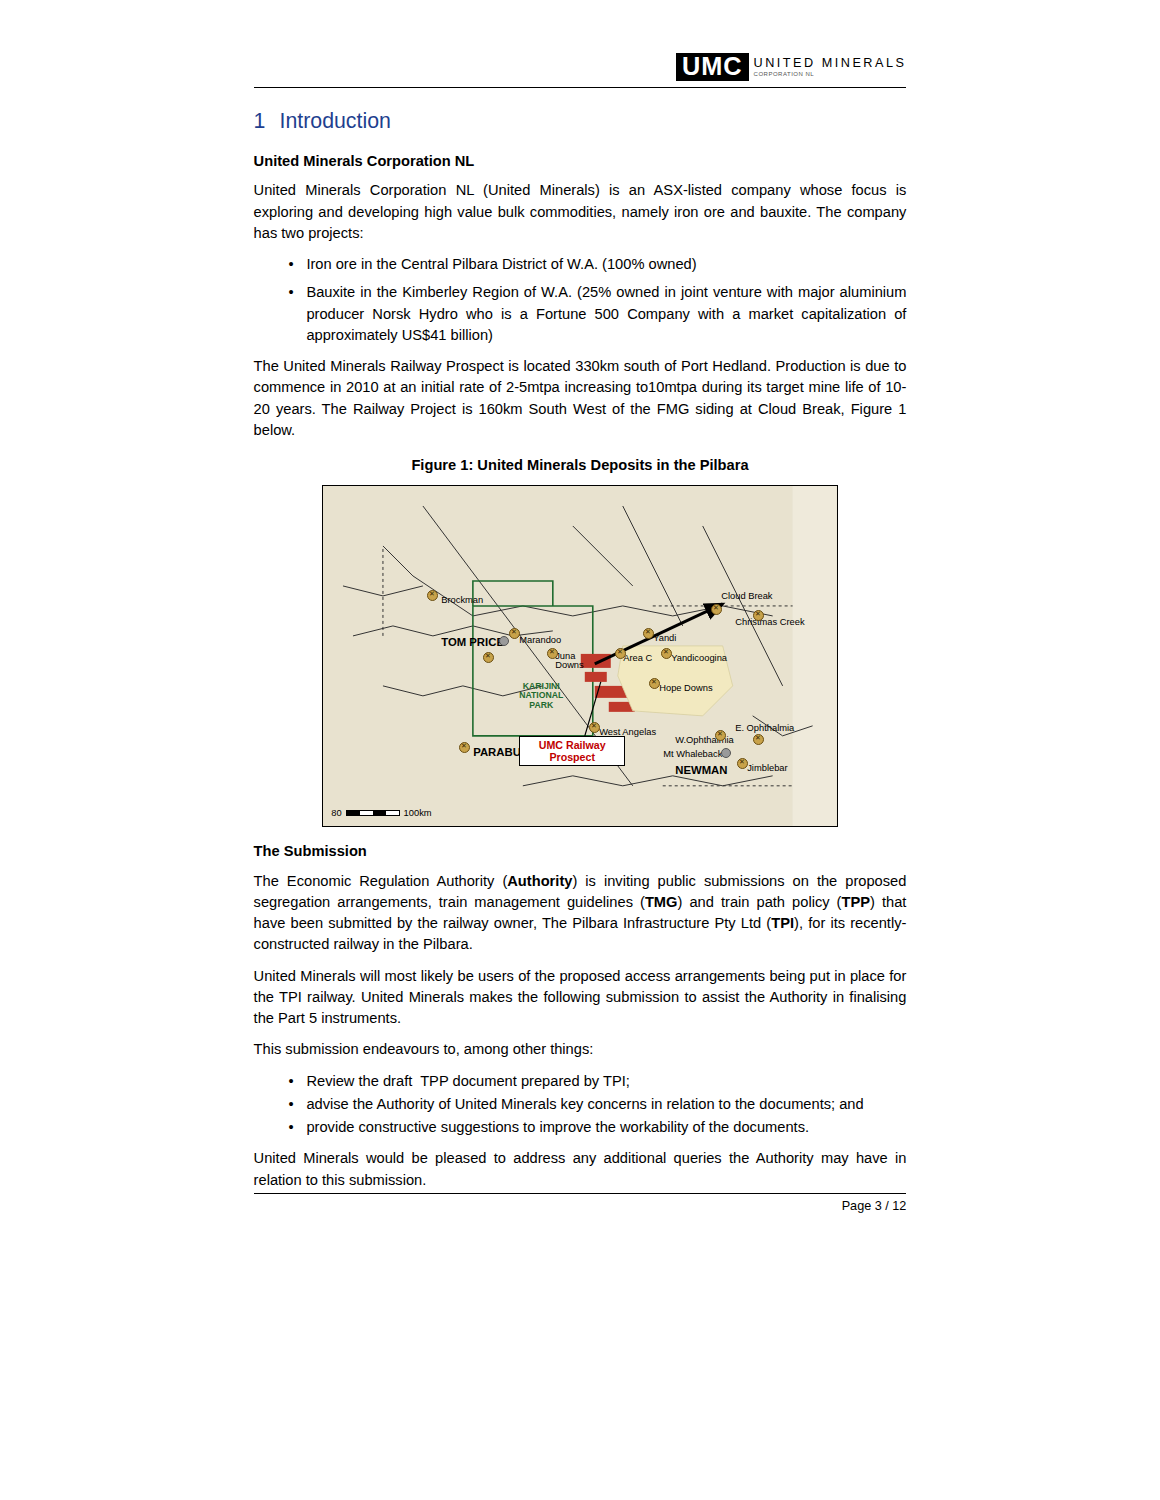UMC UNITED MINERALSCORPORATION NL
1 Introduction
United Minerals Corporation NL
United Minerals Corporation NL (United Minerals) is an ASX-listed company whose focus is exploring and developing high value bulk commodities, namely iron ore and bauxite. The company has two projects:
Iron ore in the Central Pilbara District of W.A. (100% owned)
Bauxite in the Kimberley Region of W.A. (25% owned in joint venture with major aluminium producer Norsk Hydro who is a Fortune 500 Company with a market capitalization of approximately US$41 billion)
The United Minerals Railway Prospect is located 330km south of Port Hedland. Production is due to commence in 2010 at an initial rate of 2-5mtpa increasing to10mtpa during its target mine life of 10-20 years. The Railway Project is 160km South West of the FMG siding at Cloud Break, Figure 1 below.
Figure 1: United Minerals Deposits in the Pilbara
Brockman TOM PRICE Marandoo Juna
Downs KARIJINI
NATIONAL
PARK PARABURDOO Area C Yandi Yandicoogina Hope Downs West Angelas W.Ophthalmia E. Ophthalmia Mt Whaleback NEWMAN Jimblebar Cloud Break Christmas Creek
UMC Railway
Prospect
80 100km
The Submission
The Economic Regulation Authority (Authority) is inviting public submissions on the proposed segregation arrangements, train management guidelines (TMG) and train path policy (TPP) that have been submitted by the railway owner, The Pilbara Infrastructure Pty Ltd (TPI), for its recently-constructed railway in the Pilbara.
United Minerals will most likely be users of the proposed access arrangements being put in place for the TPI railway. United Minerals makes the following submission to assist the Authority in finalising the Part 5 instruments.
This submission endeavours to, among other things:
Review the draft TPP document prepared by TPI;
advise the Authority of United Minerals key concerns in relation to the documents; and
provide constructive suggestions to improve the workability of the documents.
United Minerals would be pleased to address any additional queries the Authority may have in relation to this submission.
Page 3 / 12